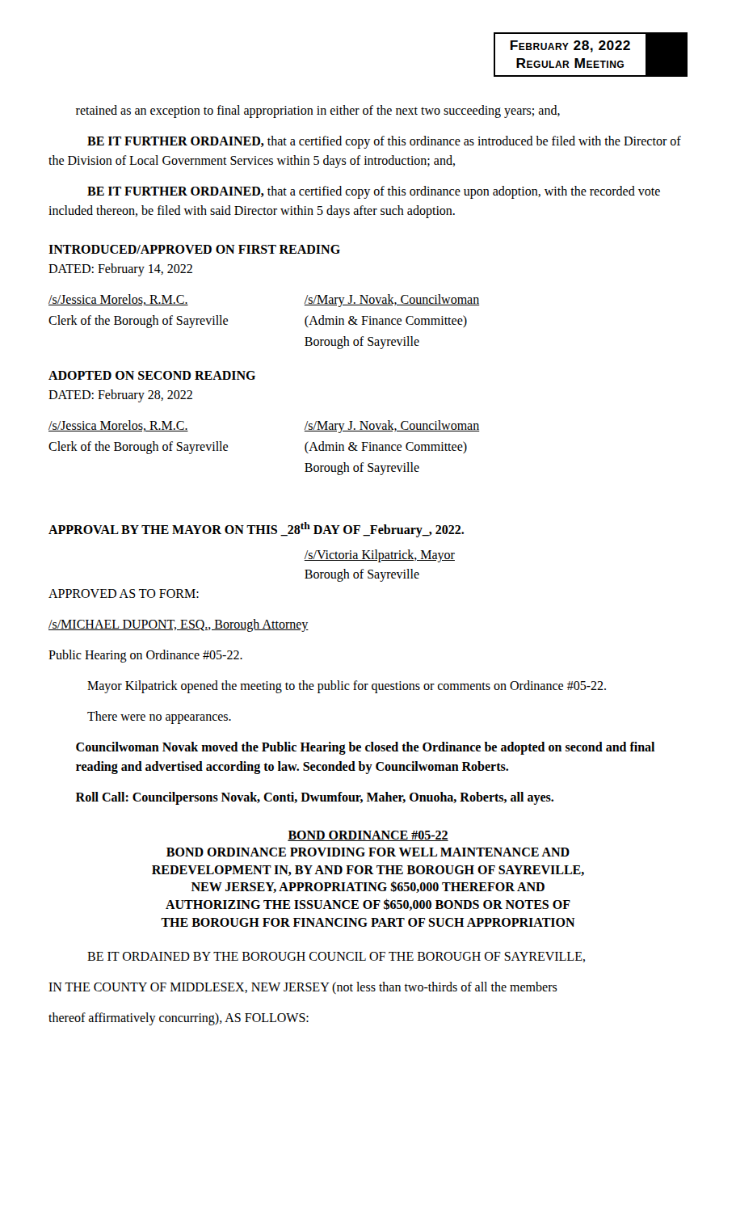February 28, 2022
Regular Meeting
retained as an exception to final appropriation in either of the next two succeeding years; and,
BE IT FURTHER ORDAINED, that a certified copy of this ordinance as introduced be filed with the Director of the Division of Local Government Services within 5 days of introduction; and,
BE IT FURTHER ORDAINED, that a certified copy of this ordinance upon adoption, with the recorded vote included thereon, be filed with said Director within 5 days after such adoption.
INTRODUCED/APPROVED ON FIRST READING
DATED: February 14, 2022
/s/Jessica Morelos, R.M.C.
/s/Mary J. Novak, Councilwoman
Clerk of the Borough of Sayreville
(Admin & Finance Committee)
Borough of Sayreville
ADOPTED ON SECOND READING
DATED: February 28, 2022
/s/Jessica Morelos, R.M.C.
/s/Mary J. Novak, Councilwoman
Clerk of the Borough of Sayreville
(Admin & Finance Committee)
Borough of Sayreville
APPROVAL BY THE MAYOR ON THIS _28th DAY OF _February_, 2022.
/s/Victoria Kilpatrick, Mayor
Borough of Sayreville
APPROVED AS TO FORM:
/s/MICHAEL DUPONT, ESQ., Borough Attorney
Public Hearing on Ordinance #05-22.
Mayor Kilpatrick opened the meeting to the public for questions or comments on Ordinance #05-22.
There were no appearances.
Councilwoman Novak moved the Public Hearing be closed the Ordinance be adopted on second and final reading and advertised according to law. Seconded by Councilwoman Roberts.
Roll Call: Councilpersons Novak, Conti, Dwumfour, Maher, Onuoha, Roberts, all ayes.
BOND ORDINANCE #05-22
BOND ORDINANCE PROVIDING FOR WELL MAINTENANCE AND REDEVELOPMENT IN, BY AND FOR THE BOROUGH OF SAYREVILLE, NEW JERSEY, APPROPRIATING $650,000 THEREFOR AND AUTHORIZING THE ISSUANCE OF $650,000 BONDS OR NOTES OF THE BOROUGH FOR FINANCING PART OF SUCH APPROPRIATION
BE IT ORDAINED BY THE BOROUGH COUNCIL OF THE BOROUGH OF SAYREVILLE,
IN THE COUNTY OF MIDDLESEX, NEW JERSEY (not less than two-thirds of all the members
thereof affirmatively concurring), AS FOLLOWS: